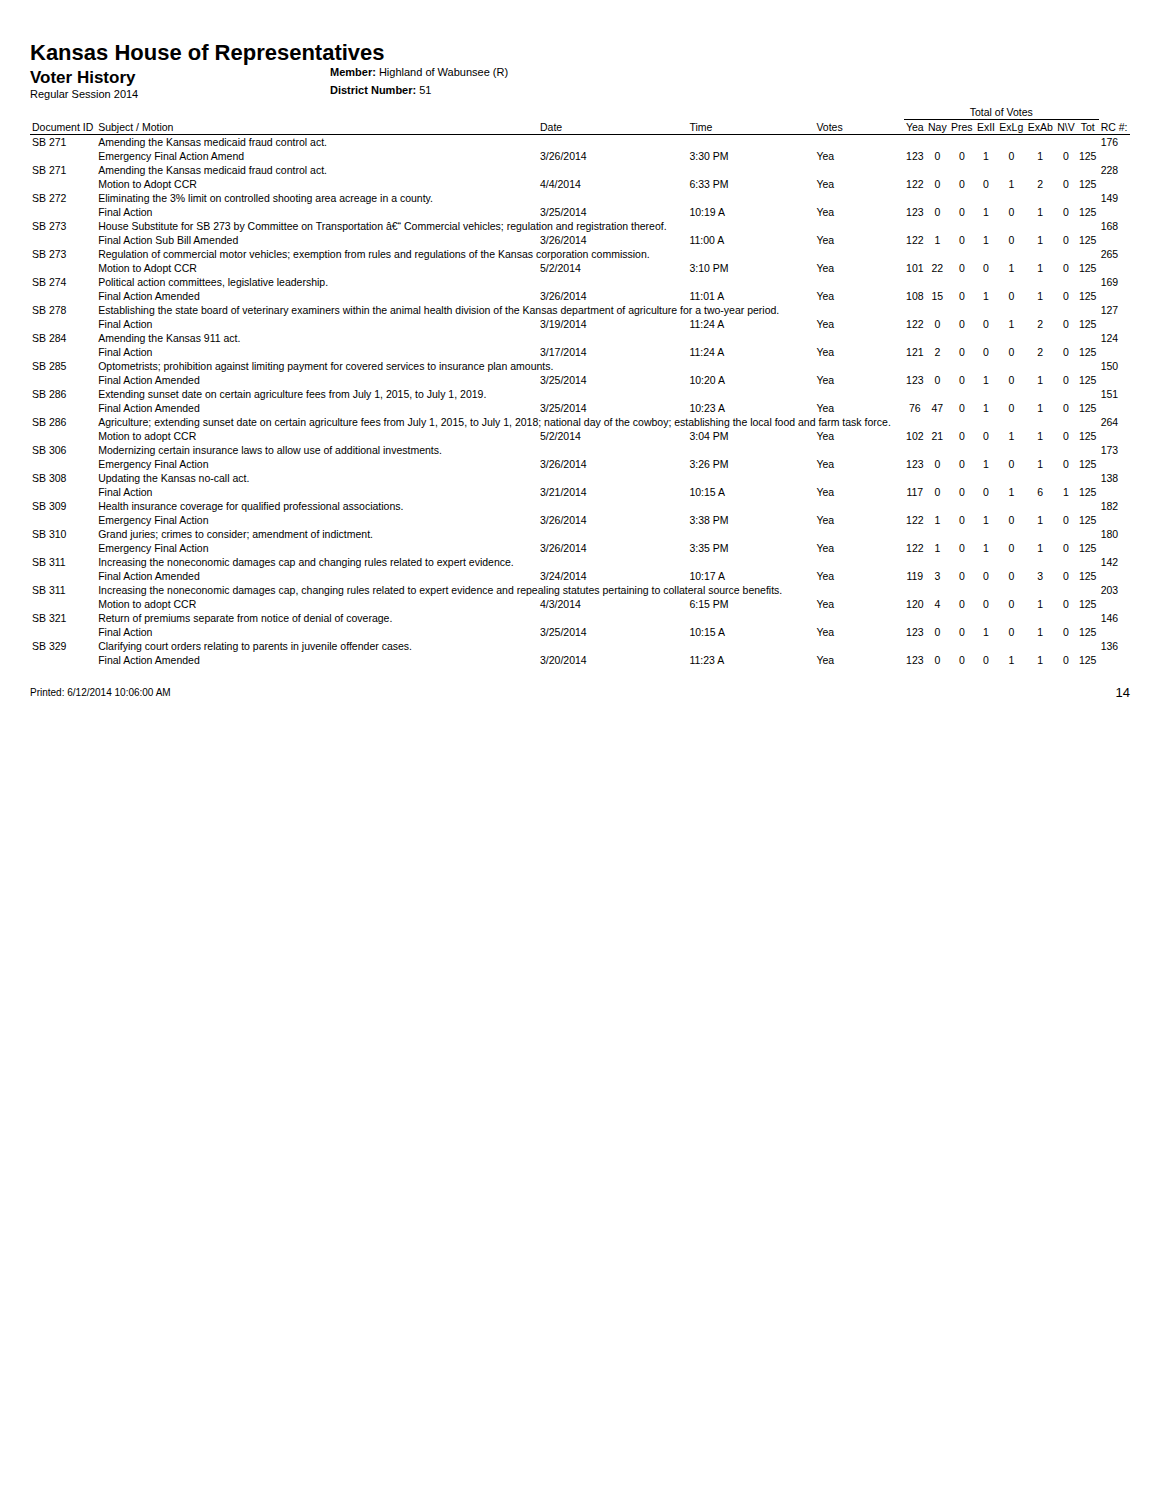Kansas House of Representatives
Voter History
Regular Session 2014
Member: Highland of Wabunsee (R)
District Number: 51
| | Total of Votes | |
| --- | --- | --- |
| Document ID | Subject / Motion | Date | Time | Votes | Yea | Nay | Pres | ExII | ExLg | ExAb | N\V | Tot | RC #: |
| SB 271 | Amending the Kansas medicaid fraud control act. | | 176 |
| | Emergency Final Action Amend | 3/26/2014 | 3:30 PM | Yea | 123 | 0 | 0 | 1 | 0 | 1 | 0 | 125 | |
| SB 271 | Amending the Kansas medicaid fraud control act. | | 228 |
| | Motion to Adopt CCR | 4/4/2014 | 6:33 PM | Yea | 122 | 0 | 0 | 0 | 1 | 2 | 0 | 125 | |
| SB 272 | Eliminating the 3% limit on controlled shooting area acreage in a county. | | 149 |
| | Final Action | 3/25/2014 | 10:19 A | Yea | 123 | 0 | 0 | 1 | 0 | 1 | 0 | 125 | |
| SB 273 | House Substitute for SB 273 by Committee on Transportation â€“ Commercial vehicles; regulation and registration thereof. | | 168 |
| | Final Action Sub Bill Amended | 3/26/2014 | 11:00 A | Yea | 122 | 1 | 0 | 1 | 0 | 1 | 0 | 125 | |
| SB 273 | Regulation of commercial motor vehicles; exemption from rules and regulations of the Kansas corporation commission. | | 265 |
| | Motion to Adopt CCR | 5/2/2014 | 3:10 PM | Yea | 101 | 22 | 0 | 0 | 1 | 1 | 0 | 125 | |
| SB 274 | Political action committees, legislative leadership. | | 169 |
| | Final Action Amended | 3/26/2014 | 11:01 A | Yea | 108 | 15 | 0 | 1 | 0 | 1 | 0 | 125 | |
| SB 278 | Establishing the state board of veterinary examiners within the animal health division of the Kansas department of agriculture for a two-year period. | | 127 |
| | Final Action | 3/19/2014 | 11:24 A | Yea | 122 | 0 | 0 | 0 | 1 | 2 | 0 | 125 | |
| SB 284 | Amending the Kansas 911 act. | | 124 |
| | Final Action | 3/17/2014 | 11:24 A | Yea | 121 | 2 | 0 | 0 | 0 | 2 | 0 | 125 | |
| SB 285 | Optometrists; prohibition against limiting payment for covered services to insurance plan amounts. | | 150 |
| | Final Action Amended | 3/25/2014 | 10:20 A | Yea | 123 | 0 | 0 | 1 | 0 | 1 | 0 | 125 | |
| SB 286 | Extending sunset date on certain agriculture fees from July 1, 2015, to July 1, 2019. | | 151 |
| | Final Action Amended | 3/25/2014 | 10:23 A | Yea | 76 | 47 | 0 | 1 | 0 | 1 | 0 | 125 | |
| SB 286 | Agriculture; extending sunset date on certain agriculture fees from July 1, 2015, to July 1, 2018; national day of the cowboy; establishing the local food and farm task force. | | 264 |
| | Motion to adopt CCR | 5/2/2014 | 3:04 PM | Yea | 102 | 21 | 0 | 0 | 1 | 1 | 0 | 125 | |
| SB 306 | Modernizing certain insurance laws to allow use of additional investments. | | 173 |
| | Emergency Final Action | 3/26/2014 | 3:26 PM | Yea | 123 | 0 | 0 | 1 | 0 | 1 | 0 | 125 | |
| SB 308 | Updating the Kansas no-call act. | | 138 |
| | Final Action | 3/21/2014 | 10:15 A | Yea | 117 | 0 | 0 | 0 | 1 | 6 | 1 | 125 | |
| SB 309 | Health insurance coverage for qualified professional associations. | | 182 |
| | Emergency Final Action | 3/26/2014 | 3:38 PM | Yea | 122 | 1 | 0 | 1 | 0 | 1 | 0 | 125 | |
| SB 310 | Grand juries; crimes to consider; amendment of indictment. | | 180 |
| | Emergency Final Action | 3/26/2014 | 3:35 PM | Yea | 122 | 1 | 0 | 1 | 0 | 1 | 0 | 125 | |
| SB 311 | Increasing the noneconomic damages cap and changing rules related to expert evidence. | | 142 |
| | Final Action Amended | 3/24/2014 | 10:17 A | Yea | 119 | 3 | 0 | 0 | 0 | 3 | 0 | 125 | |
| SB 311 | Increasing the noneconomic damages cap, changing rules related to expert evidence and repealing statutes pertaining to collateral source benefits. | | 203 |
| | Motion to adopt CCR | 4/3/2014 | 6:15 PM | Yea | 120 | 4 | 0 | 0 | 0 | 1 | 0 | 125 | |
| SB 321 | Return of premiums separate from notice of denial of coverage. | | 146 |
| | Final Action | 3/25/2014 | 10:15 A | Yea | 123 | 0 | 0 | 1 | 0 | 1 | 0 | 125 | |
| SB 329 | Clarifying court orders relating to parents in juvenile offender cases. | | 136 |
| | Final Action Amended | 3/20/2014 | 11:23 A | Yea | 123 | 0 | 0 | 0 | 1 | 1 | 0 | 125 | |
Printed: 6/12/2014 10:06:00 AM
14